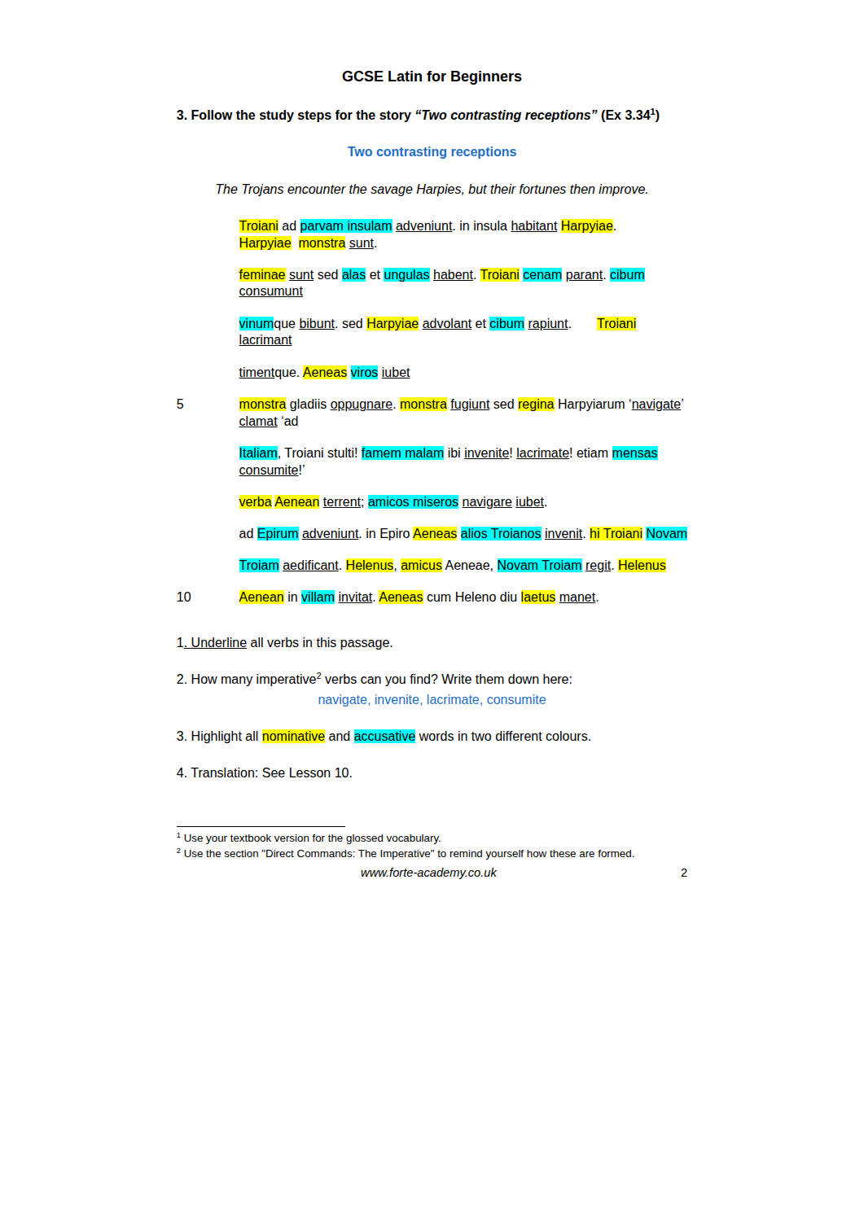GCSE Latin for Beginners
3. Follow the study steps for the story “Two contrasting receptions” (Ex 3.341)
Two contrasting receptions
The Trojans encounter the savage Harpies, but their fortunes then improve.
Troiani ad parvam insulam adveniunt. in insula habitant Harpyiae. Harpyiae monstra sunt.
feminae sunt sed alas et ungulas habent. Troiani cenam parant. cibum consumunt
vinumque bibunt. sed Harpyiae advolant et cibum rapiunt. Troiani lacrimant
timentque. Aeneas viros iubet
5 monstra gladiis oppugnare. monstra fugiunt sed regina Harpyiarum ‘navigate’ clamat ‘ad
Italiam, Troiani stulti! famem malam ibi invenite! lacrimate! etiam mensas consumite!’
verba Aenean terrent; amicos miseros navigare iubet.
ad Epirum adveniunt. in Epiro Aeneas alios Troianos invenit. hi Troiani Novam
Troiam aedificant. Helenus, amicus Aeneae, Novam Troiam regit. Helenus
10 Aenean in villam invitat. Aeneas cum Heleno diu laetus manet.
1. Underline all verbs in this passage.
2. How many imperative2 verbs can you find? Write them down here:
navigate, invenite, lacrimate, consumite
3. Highlight all nominative and accusative words in two different colours.
4. Translation: See Lesson 10.
1 Use your textbook version for the glossed vocabulary.
2 Use the section "Direct Commands: The Imperative" to remind yourself how these are formed.
www.forte-academy.co.uk 2